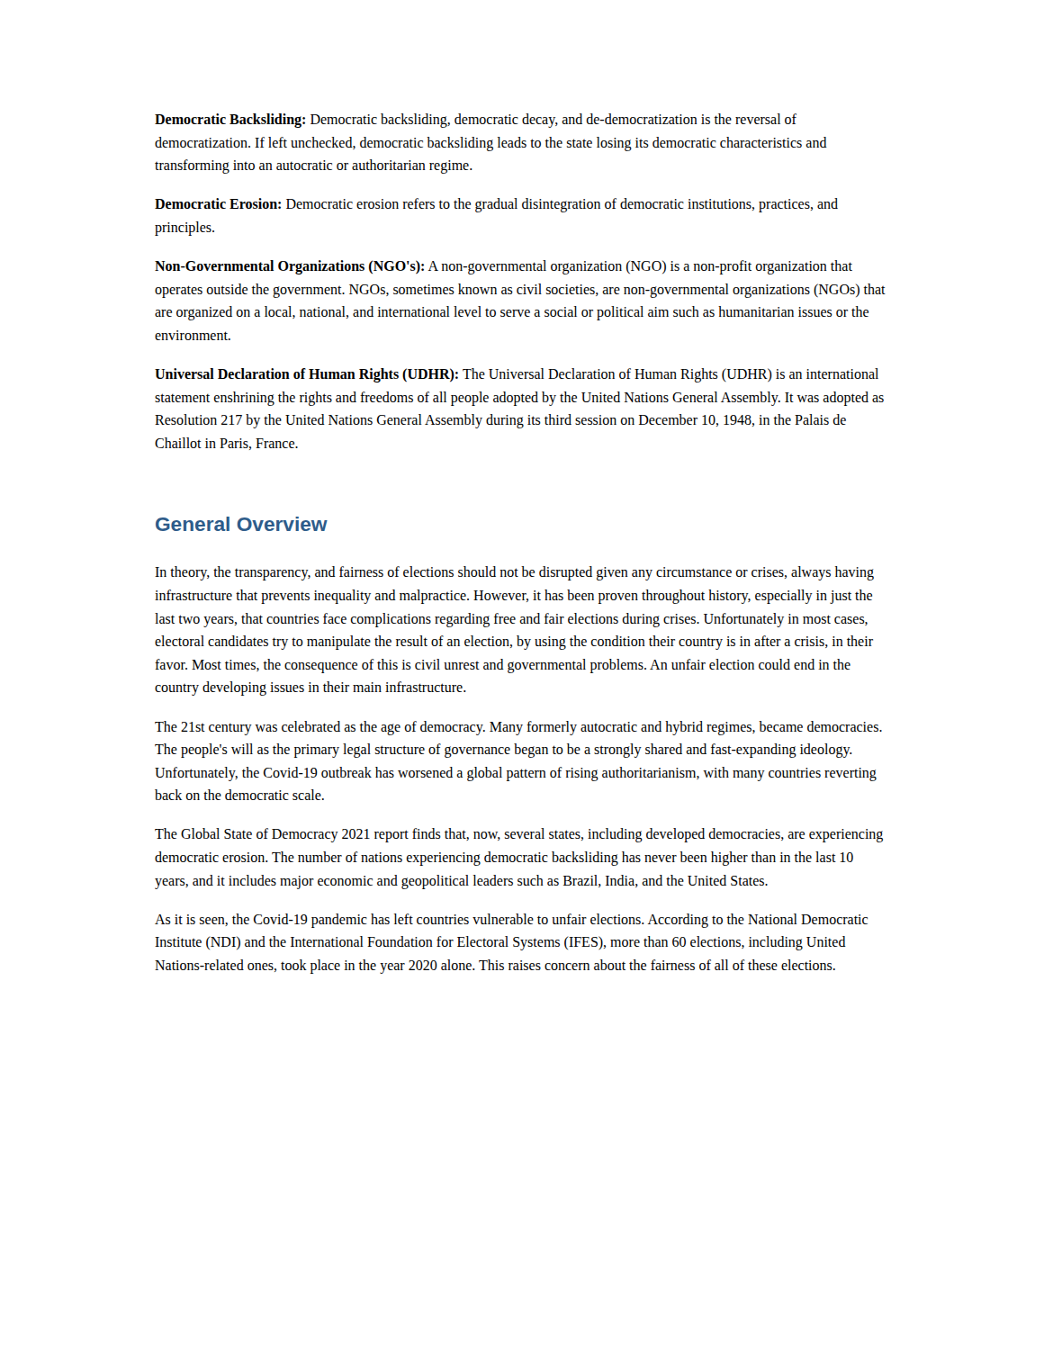Democratic Backsliding: Democratic backsliding, democratic decay, and de-democratization is the reversal of democratization. If left unchecked, democratic backsliding leads to the state losing its democratic characteristics and transforming into an autocratic or authoritarian regime.
Democratic Erosion: Democratic erosion refers to the gradual disintegration of democratic institutions, practices, and principles.
Non-Governmental Organizations (NGO's): A non-governmental organization (NGO) is a non-profit organization that operates outside the government. NGOs, sometimes known as civil societies, are non-governmental organizations (NGOs) that are organized on a local, national, and international level to serve a social or political aim such as humanitarian issues or the environment.
Universal Declaration of Human Rights (UDHR): The Universal Declaration of Human Rights (UDHR) is an international statement enshrining the rights and freedoms of all people adopted by the United Nations General Assembly. It was adopted as Resolution 217 by the United Nations General Assembly during its third session on December 10, 1948, in the Palais de Chaillot in Paris, France.
General Overview
In theory, the transparency, and fairness of elections should not be disrupted given any circumstance or crises, always having infrastructure that prevents inequality and malpractice. However, it has been proven throughout history, especially in just the last two years, that countries face complications regarding free and fair elections during crises. Unfortunately in most cases, electoral candidates try to manipulate the result of an election, by using the condition their country is in after a crisis, in their favor. Most times, the consequence of this is civil unrest and governmental problems. An unfair election could end in the country developing issues in their main infrastructure.
The 21st century was celebrated as the age of democracy. Many formerly autocratic and hybrid regimes, became democracies. The people's will as the primary legal structure of governance began to be a strongly shared and fast-expanding ideology. Unfortunately, the Covid-19 outbreak has worsened a global pattern of rising authoritarianism, with many countries reverting back on the democratic scale.
The Global State of Democracy 2021 report finds that, now, several states, including developed democracies, are experiencing democratic erosion. The number of nations experiencing democratic backsliding has never been higher than in the last 10 years, and it includes major economic and geopolitical leaders such as Brazil, India, and the United States.
As it is seen, the Covid-19 pandemic has left countries vulnerable to unfair elections. According to the National Democratic Institute (NDI) and the International Foundation for Electoral Systems (IFES), more than 60 elections, including United Nations-related ones, took place in the year 2020 alone. This raises concern about the fairness of all of these elections.